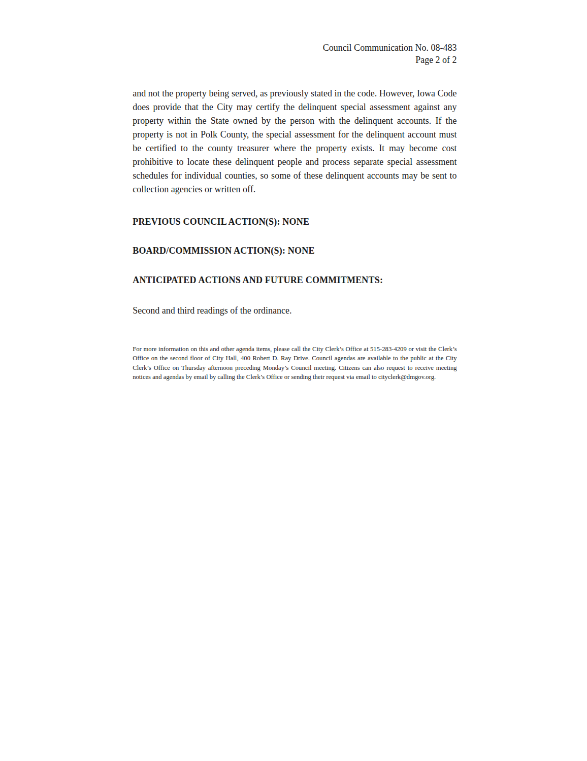Council Communication No. 08-483
Page 2 of 2
and not the property being served, as previously stated in the code. However, Iowa Code does provide that the City may certify the delinquent special assessment against any property within the State owned by the person with the delinquent accounts. If the property is not in Polk County, the special assessment for the delinquent account must be certified to the county treasurer where the property exists. It may become cost prohibitive to locate these delinquent people and process separate special assessment schedules for individual counties, so some of these delinquent accounts may be sent to collection agencies or written off.
PREVIOUS COUNCIL ACTION(S): NONE
BOARD/COMMISSION ACTION(S): NONE
ANTICIPATED ACTIONS AND FUTURE COMMITMENTS:
Second and third readings of the ordinance.
For more information on this and other agenda items, please call the City Clerk’s Office at 515-283-4209 or visit the Clerk’s Office on the second floor of City Hall, 400 Robert D. Ray Drive. Council agendas are available to the public at the City Clerk’s Office on Thursday afternoon preceding Monday’s Council meeting. Citizens can also request to receive meeting notices and agendas by email by calling the Clerk’s Office or sending their request via email to cityclerk@dmgov.org.